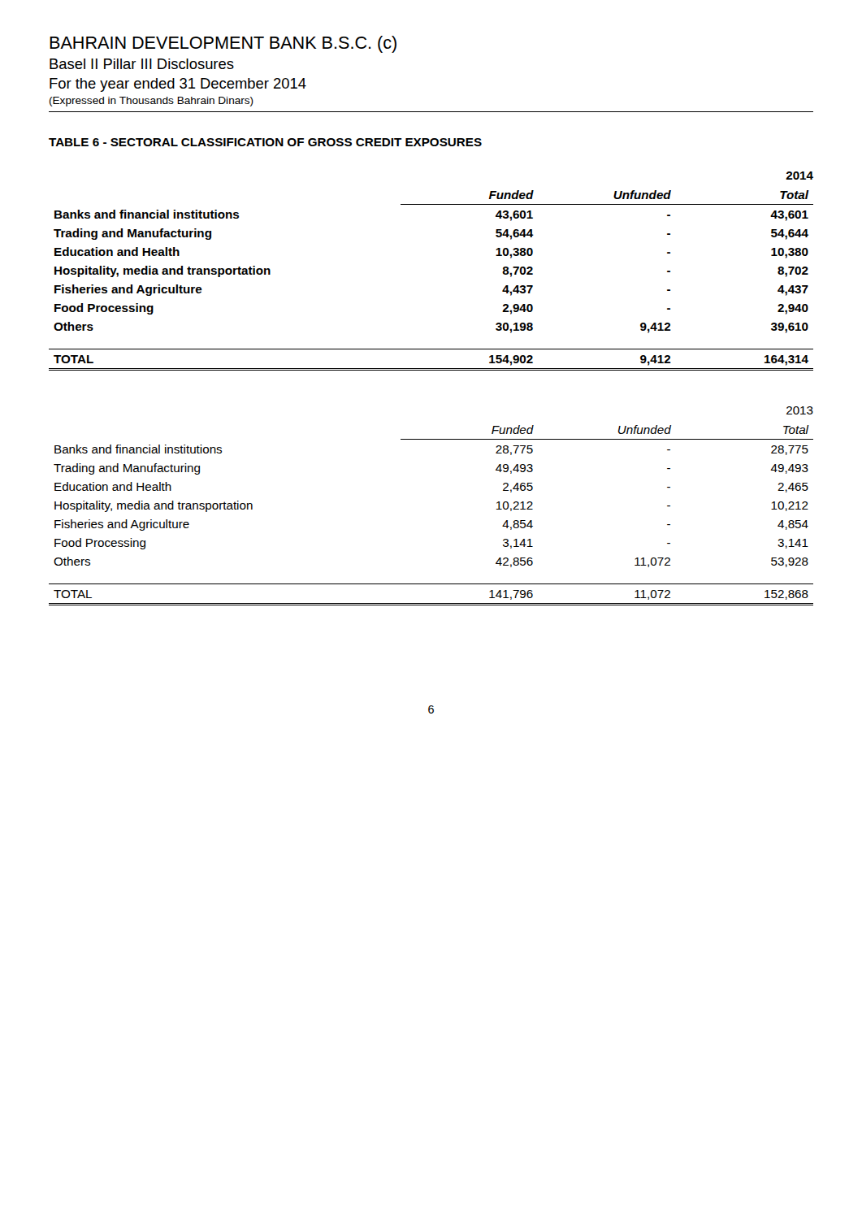BAHRAIN DEVELOPMENT BANK B.S.C. (c)
Basel II Pillar III Disclosures
For the year ended 31 December 2014
(Expressed in Thousands Bahrain Dinars)
TABLE 6 - SECTORAL CLASSIFICATION OF GROSS CREDIT EXPOSURES
2014
| | Funded | Unfunded | Total |
| --- | --- | --- | --- |
| Banks and financial institutions | 43,601 | - | 43,601 |
| Trading and Manufacturing | 54,644 | - | 54,644 |
| Education and Health | 10,380 | - | 10,380 |
| Hospitality, media and transportation | 8,702 | - | 8,702 |
| Fisheries and Agriculture | 4,437 | - | 4,437 |
| Food Processing | 2,940 | - | 2,940 |
| Others | 30,198 | 9,412 | 39,610 |
| TOTAL | 154,902 | 9,412 | 164,314 |
2013
| | Funded | Unfunded | Total |
| --- | --- | --- | --- |
| Banks and financial institutions | 28,775 | - | 28,775 |
| Trading and Manufacturing | 49,493 | - | 49,493 |
| Education and Health | 2,465 | - | 2,465 |
| Hospitality, media and transportation | 10,212 | - | 10,212 |
| Fisheries and Agriculture | 4,854 | - | 4,854 |
| Food Processing | 3,141 | - | 3,141 |
| Others | 42,856 | 11,072 | 53,928 |
| TOTAL | 141,796 | 11,072 | 152,868 |
6